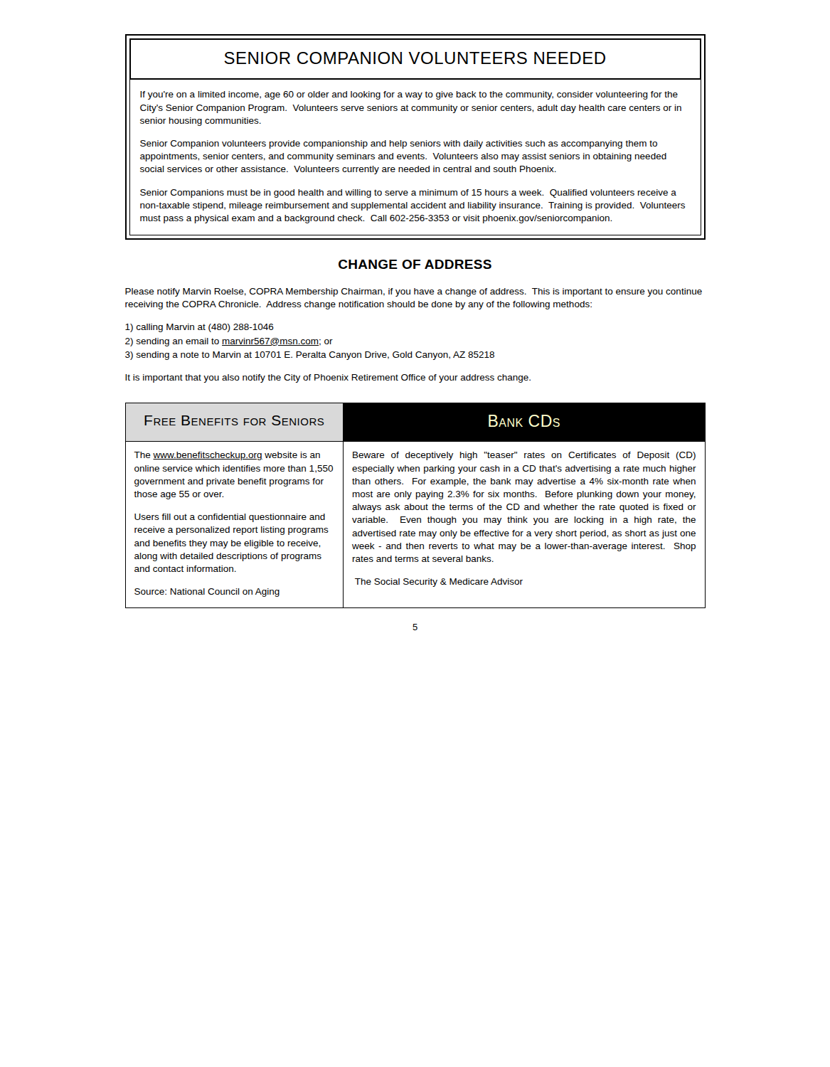SENIOR COMPANION VOLUNTEERS NEEDED
If you're on a limited income, age 60 or older and looking for a way to give back to the community, consider volunteering for the City's Senior Companion Program. Volunteers serve seniors at community or senior centers, adult day health care centers or in senior housing communities.
Senior Companion volunteers provide companionship and help seniors with daily activities such as accompanying them to appointments, senior centers, and community seminars and events. Volunteers also may assist seniors in obtaining needed social services or other assistance. Volunteers currently are needed in central and south Phoenix.
Senior Companions must be in good health and willing to serve a minimum of 15 hours a week. Qualified volunteers receive a non-taxable stipend, mileage reimbursement and supplemental accident and liability insurance. Training is provided. Volunteers must pass a physical exam and a background check. Call 602-256-3353 or visit phoenix.gov/seniorcompanion.
CHANGE OF ADDRESS
Please notify Marvin Roelse, COPRA Membership Chairman, if you have a change of address. This is important to ensure you continue receiving the COPRA Chronicle. Address change notification should be done by any of the following methods:
1) calling Marvin at (480) 288-1046
2) sending an email to marvinr567@msn.com; or
3) sending a note to Marvin at 10701 E. Peralta Canyon Drive, Gold Canyon, AZ 85218
It is important that you also notify the City of Phoenix Retirement Office of your address change.
| Free Benefits for Seniors | Bank CDs |
| --- | --- |
| The www.benefitscheckup.org website is an online service which identifies more than 1,550 government and private benefit programs for those age 55 or over. Users fill out a confidential questionnaire and receive a personalized report listing programs and benefits they may be eligible to receive, along with detailed descriptions of programs and contact information. Source: National Council on Aging | Beware of deceptively high "teaser" rates on Certificates of Deposit (CD) especially when parking your cash in a CD that's advertising a rate much higher than others. For example, the bank may advertise a 4% six-month rate when most are only paying 2.3% for six months. Before plunking down your money, always ask about the terms of the CD and whether the rate quoted is fixed or variable. Even though you may think you are locking in a high rate, the advertised rate may only be effective for a very short period, as short as just one week - and then reverts to what may be a lower-than-average interest. Shop rates and terms at several banks. The Social Security & Medicare Advisor |
5